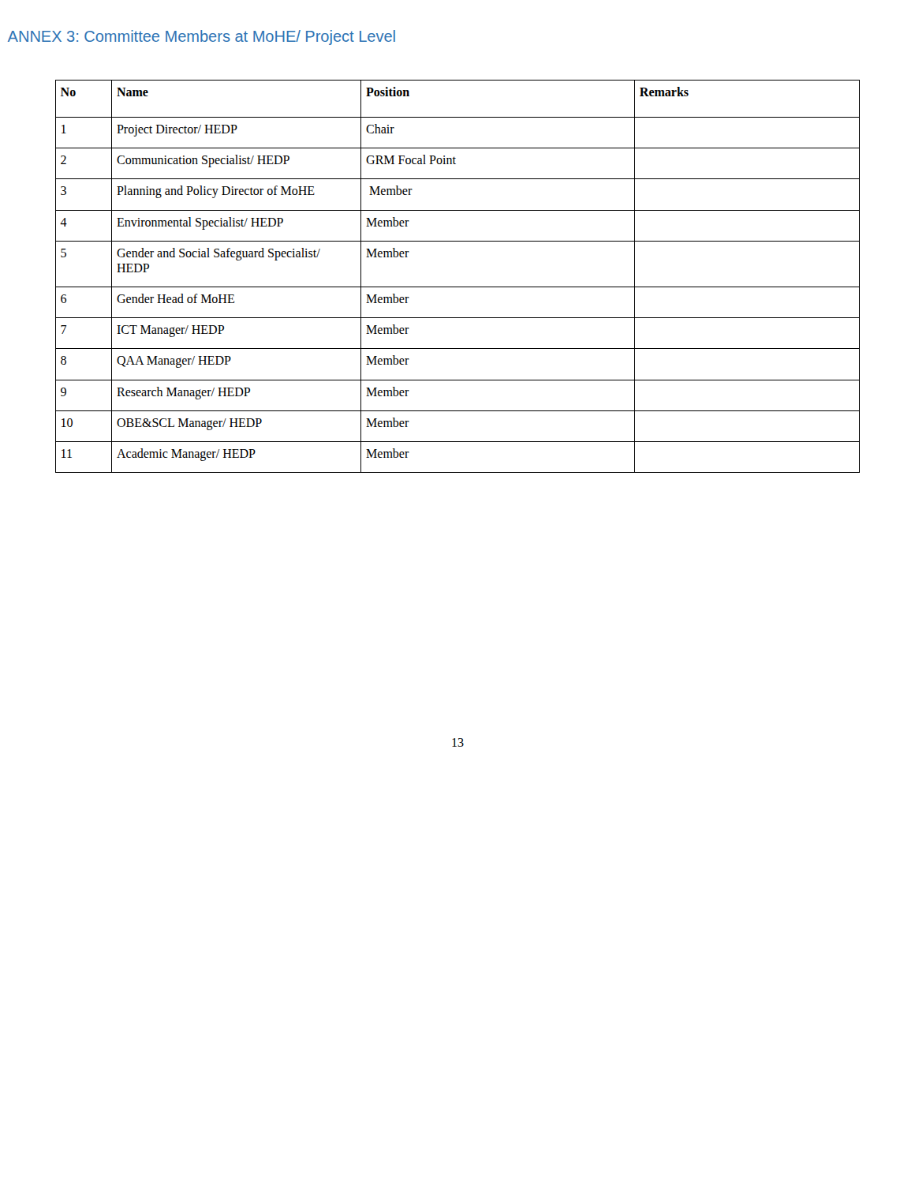ANNEX 3: Committee Members at MoHE/ Project Level
| No | Name | Position | Remarks |
| --- | --- | --- | --- |
| 1 | Project Director/ HEDP | Chair | |
| 2 | Communication Specialist/ HEDP | GRM Focal Point | |
| 3 | Planning and Policy Director of MoHE | Member | |
| 4 | Environmental Specialist/ HEDP | Member | |
| 5 | Gender and Social Safeguard Specialist/ HEDP | Member | |
| 6 | Gender Head of MoHE | Member | |
| 7 | ICT Manager/ HEDP | Member | |
| 8 | QAA Manager/ HEDP | Member | |
| 9 | Research Manager/ HEDP | Member | |
| 10 | OBE&SCL Manager/ HEDP | Member | |
| 11 | Academic Manager/ HEDP | Member | |
13